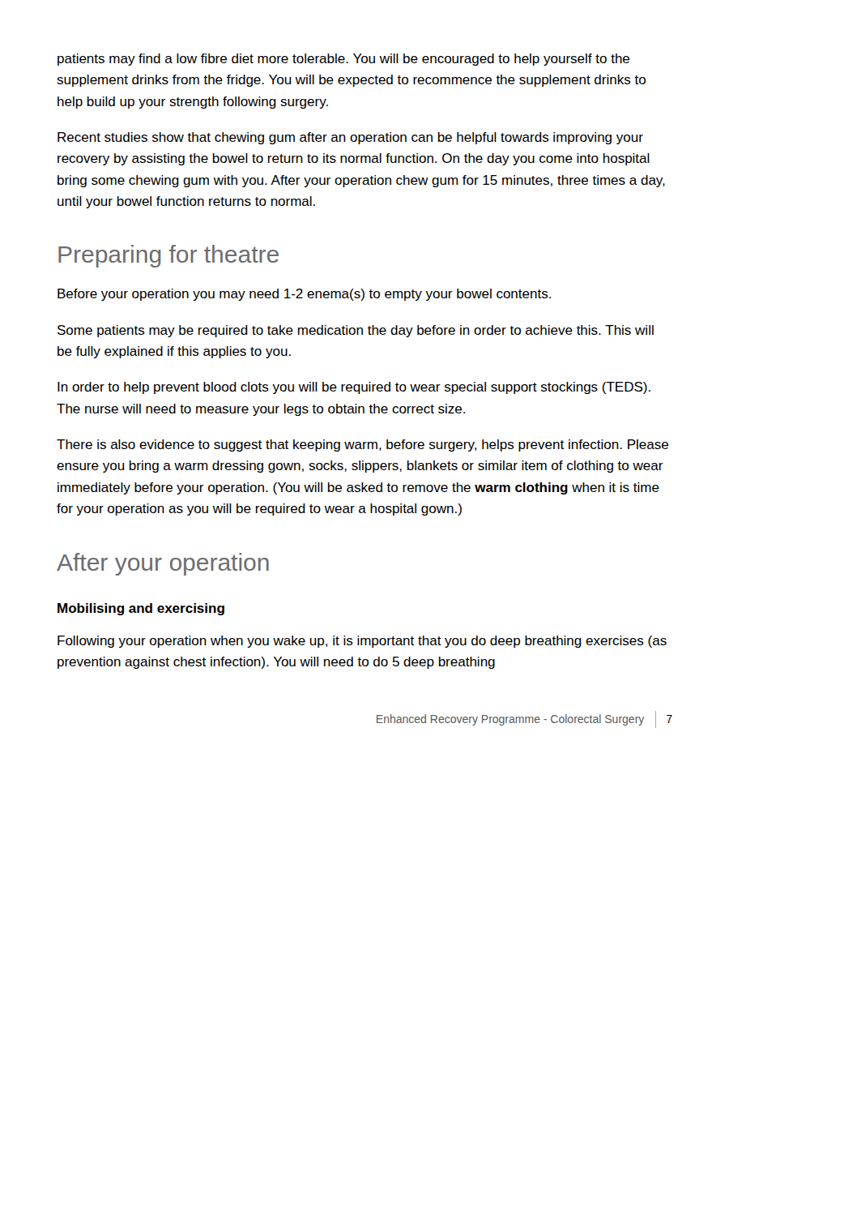patients may find a low fibre diet more tolerable. You will be encouraged to help yourself to the supplement drinks from the fridge. You will be expected to recommence the supplement drinks to help build up your strength following surgery.
Recent studies show that chewing gum after an operation can be helpful towards improving your recovery by assisting the bowel to return to its normal function. On the day you come into hospital bring some chewing gum with you. After your operation chew gum for 15 minutes, three times a day, until your bowel function returns to normal.
Preparing for theatre
Before your operation you may need 1-2 enema(s) to empty your bowel contents.
Some patients may be required to take medication the day before in order to achieve this. This will be fully explained if this applies to you.
In order to help prevent blood clots you will be required to wear special support stockings (TEDS). The nurse will need to measure your legs to obtain the correct size.
There is also evidence to suggest that keeping warm, before surgery, helps prevent infection. Please ensure you bring a warm dressing gown, socks, slippers, blankets or similar item of clothing to wear immediately before your operation. (You will be asked to remove the warm clothing when it is time for your operation as you will be required to wear a hospital gown.)
After your operation
Mobilising and exercising
Following your operation when you wake up, it is important that you do deep breathing exercises (as prevention against chest infection). You will need to do 5 deep breathing
Enhanced Recovery Programme - Colorectal Surgery 7